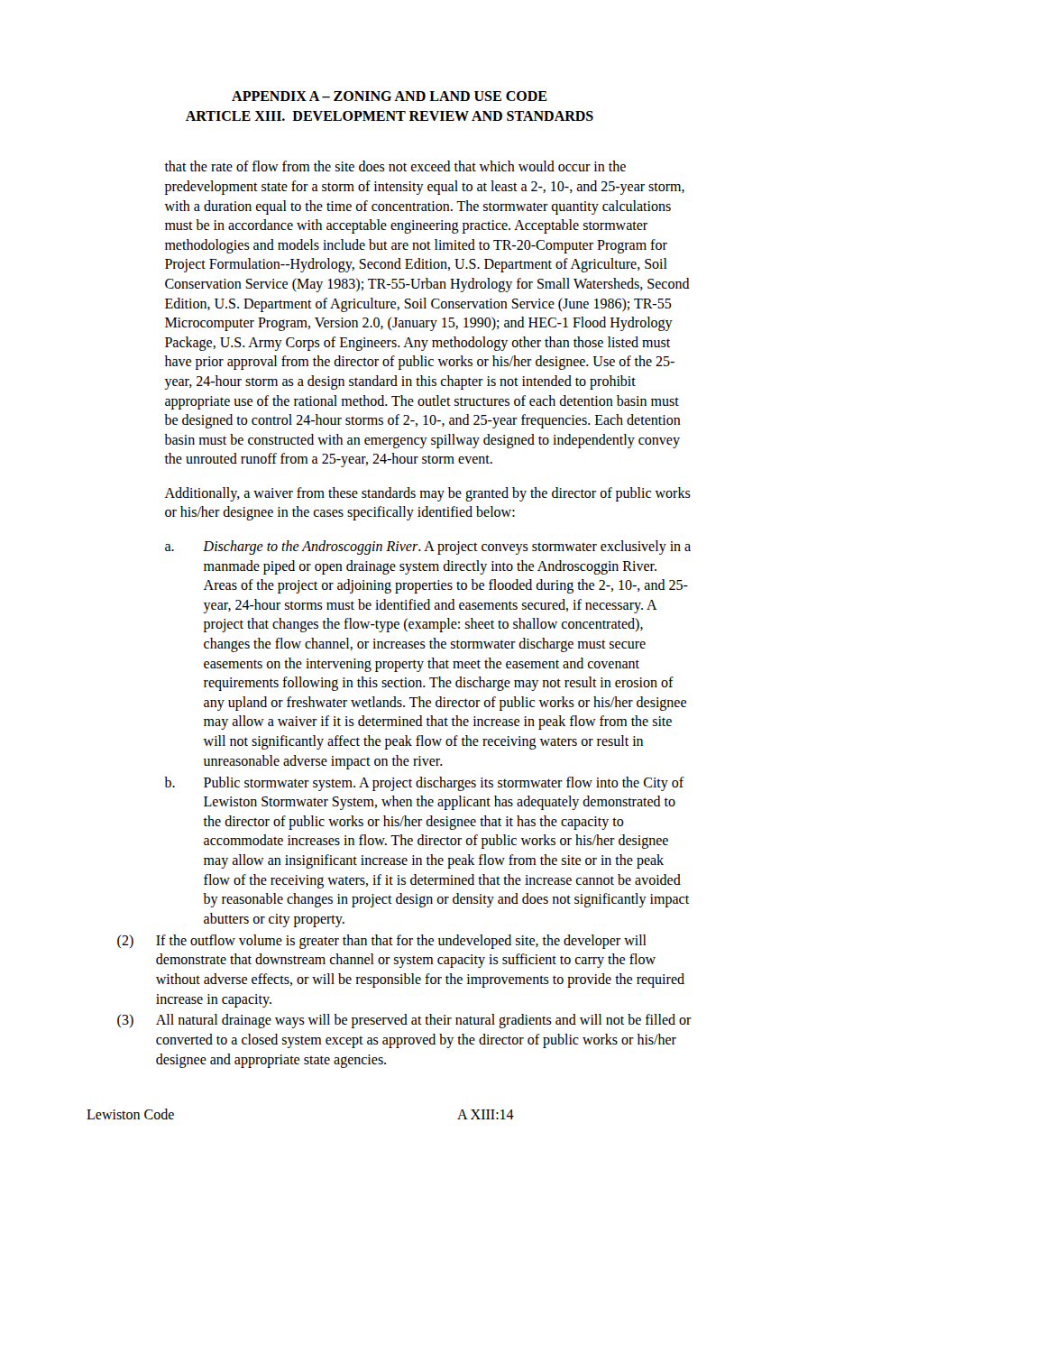APPENDIX A – ZONING AND LAND USE CODE ARTICLE XIII. DEVELOPMENT REVIEW AND STANDARDS
that the rate of flow from the site does not exceed that which would occur in the predevelopment state for a storm of intensity equal to at least a 2-, 10-, and 25-year storm, with a duration equal to the time of concentration. The stormwater quantity calculations must be in accordance with acceptable engineering practice. Acceptable stormwater methodologies and models include but are not limited to TR-20-Computer Program for Project Formulation--Hydrology, Second Edition, U.S. Department of Agriculture, Soil Conservation Service (May 1983); TR-55-Urban Hydrology for Small Watersheds, Second Edition, U.S. Department of Agriculture, Soil Conservation Service (June 1986); TR-55 Microcomputer Program, Version 2.0, (January 15, 1990); and HEC-1 Flood Hydrology Package, U.S. Army Corps of Engineers. Any methodology other than those listed must have prior approval from the director of public works or his/her designee. Use of the 25-year, 24-hour storm as a design standard in this chapter is not intended to prohibit appropriate use of the rational method. The outlet structures of each detention basin must be designed to control 24-hour storms of 2-, 10-, and 25-year frequencies. Each detention basin must be constructed with an emergency spillway designed to independently convey the unrouted runoff from a 25-year, 24-hour storm event.
Additionally, a waiver from these standards may be granted by the director of public works or his/her designee in the cases specifically identified below:
a. Discharge to the Androscoggin River. A project conveys stormwater exclusively in a manmade piped or open drainage system directly into the Androscoggin River. Areas of the project or adjoining properties to be flooded during the 2-, 10-, and 25-year, 24-hour storms must be identified and easements secured, if necessary. A project that changes the flow-type (example: sheet to shallow concentrated), changes the flow channel, or increases the stormwater discharge must secure easements on the intervening property that meet the easement and covenant requirements following in this section. The discharge may not result in erosion of any upland or freshwater wetlands. The director of public works or his/her designee may allow a waiver if it is determined that the increase in peak flow from the site will not significantly affect the peak flow of the receiving waters or result in unreasonable adverse impact on the river.
b. Public stormwater system. A project discharges its stormwater flow into the City of Lewiston Stormwater System, when the applicant has adequately demonstrated to the director of public works or his/her designee that it has the capacity to accommodate increases in flow. The director of public works or his/her designee may allow an insignificant increase in the peak flow from the site or in the peak flow of the receiving waters, if it is determined that the increase cannot be avoided by reasonable changes in project design or density and does not significantly impact abutters or city property.
(2) If the outflow volume is greater than that for the undeveloped site, the developer will demonstrate that downstream channel or system capacity is sufficient to carry the flow without adverse effects, or will be responsible for the improvements to provide the required increase in capacity.
(3) All natural drainage ways will be preserved at their natural gradients and will not be filled or converted to a closed system except as approved by the director of public works or his/her designee and appropriate state agencies.
Lewiston Code A XIII:14